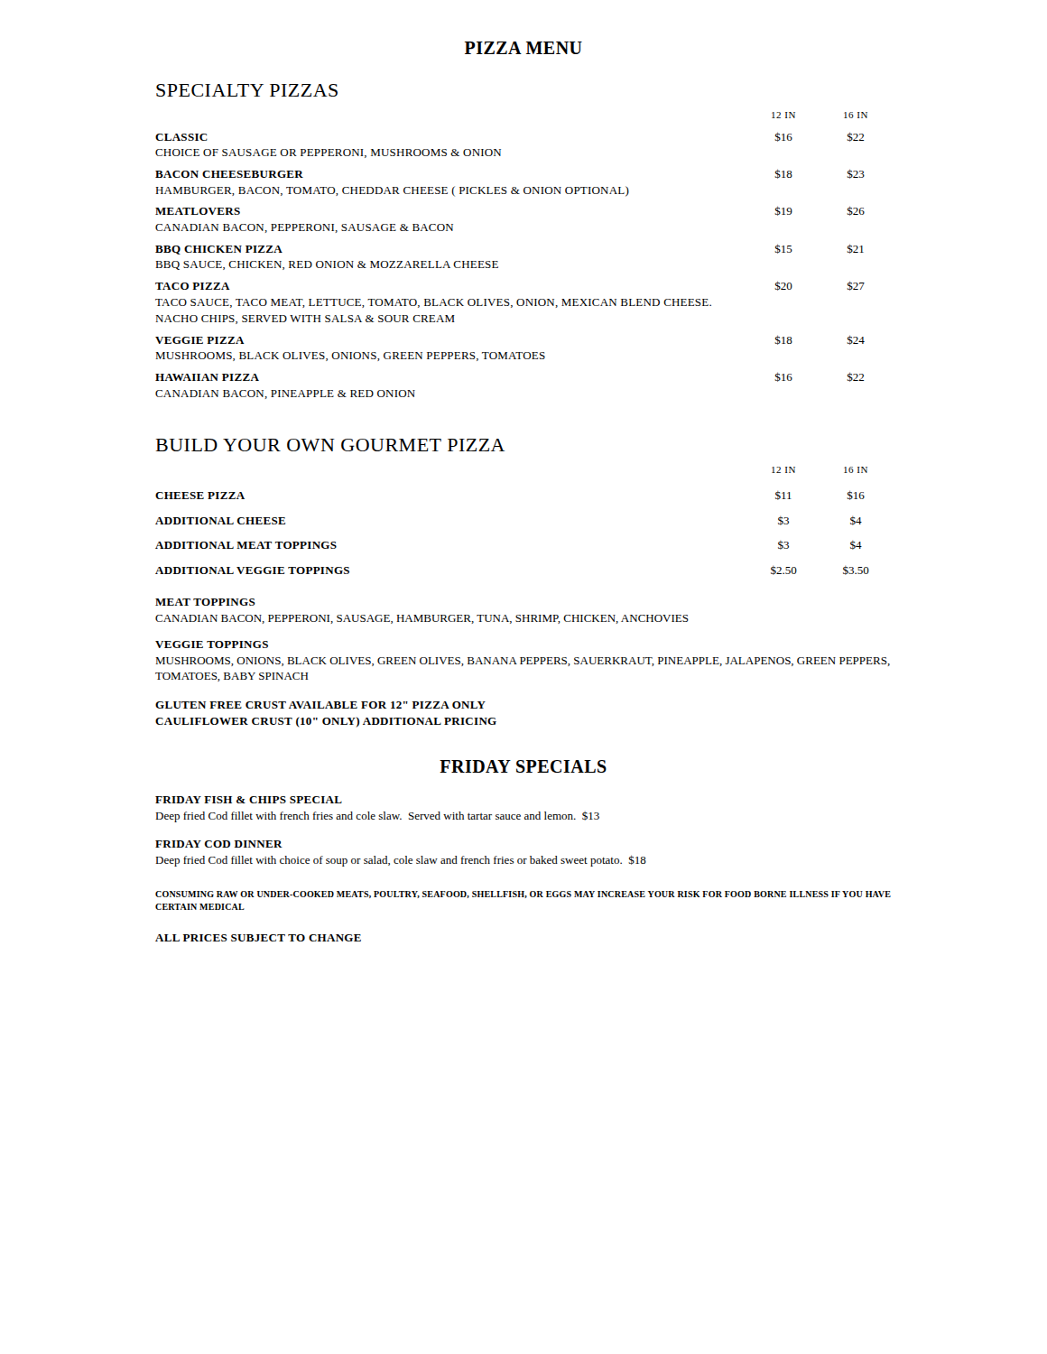PIZZA MENU
SPECIALTY PIZZAS
| | 12 IN | 16 IN |
| --- | --- | --- |
| CLASSIC CHOICE OF SAUSAGE OR PEPPERONI, MUSHROOMS & ONION | $16 | $22 |
| BACON CHEESEBURGER HAMBURGER, BACON, TOMATO, CHEDDAR CHEESE ( PICKLES & ONION OPTIONAL) | $18 | $23 |
| MEATLOVERS CANADIAN BACON, PEPPERONI, SAUSAGE & BACON | $19 | $26 |
| BBQ CHICKEN PIZZA BBQ SAUCE, CHICKEN, RED ONION & MOZZARELLA CHEESE | $15 | $21 |
| TACO PIZZA TACO SAUCE, TACO MEAT, LETTUCE, TOMATO, BLACK OLIVES, ONION, MEXICAN BLEND CHEESE. NACHO CHIPS, SERVED WITH SALSA & SOUR CREAM | $20 | $27 |
| VEGGIE PIZZA MUSHROOMS, BLACK OLIVES, ONIONS, GREEN PEPPERS, TOMATOES | $18 | $24 |
| HAWAIIAN PIZZA CANADIAN BACON, PINEAPPLE & RED ONION | $16 | $22 |
BUILD YOUR OWN GOURMET PIZZA
| | 12 IN | 16 IN |
| --- | --- | --- |
| CHEESE PIZZA | $11 | $16 |
| ADDITIONAL CHEESE | $3 | $4 |
| ADDITIONAL MEAT TOPPINGS | $3 | $4 |
| ADDITIONAL VEGGIE TOPPINGS | $2.50 | $3.50 |
MEAT TOPPINGS
CANADIAN BACON, PEPPERONI, SAUSAGE, HAMBURGER, TUNA, SHRIMP, CHICKEN, ANCHOVIES
VEGGIE TOPPINGS
MUSHROOMS, ONIONS, BLACK OLIVES, GREEN OLIVES, BANANA PEPPERS, SAUERKRAUT, PINEAPPLE, JALAPENOS, GREEN PEPPERS, TOMATOES, BABY SPINACH
GLUTEN FREE CRUST AVAILABLE FOR 12" PIZZA ONLY
CAULIFLOWER CRUST (10" ONLY) ADDITIONAL PRICING
FRIDAY SPECIALS
FRIDAY FISH & CHIPS SPECIAL
Deep fried Cod fillet with french fries and cole slaw. Served with tartar sauce and lemon. $13
FRIDAY COD DINNER
Deep fried Cod fillet with choice of soup or salad, cole slaw and french fries or baked sweet potato. $18
CONSUMING RAW OR UNDER-COOKED MEATS, POULTRY, SEAFOOD, SHELLFISH, OR EGGS MAY INCREASE YOUR RISK FOR FOOD BORNE ILLNESS IF YOU HAVE CERTAIN MEDICAL
ALL PRICES SUBJECT TO CHANGE